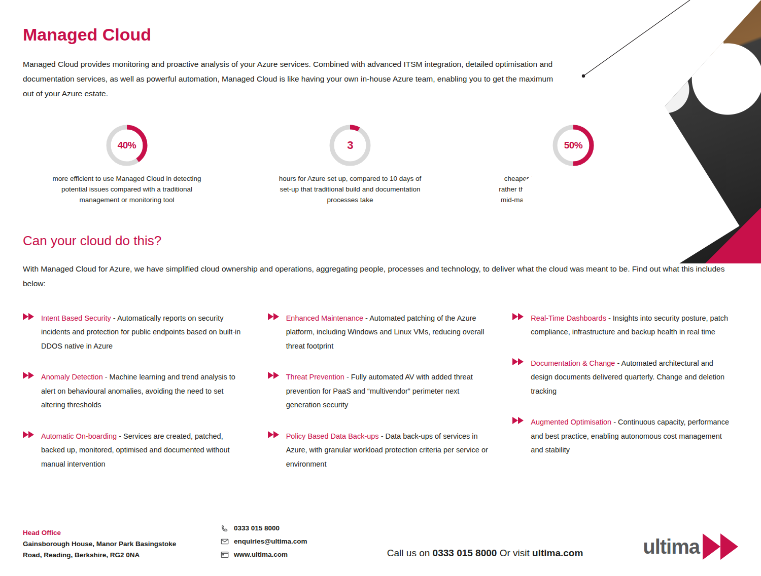Managed Cloud
Managed Cloud provides monitoring and proactive analysis of your Azure services. Combined with advanced ITSM integration, detailed optimisation and documentation services, as well as powerful automation, Managed Cloud is like having your own in-house Azure team, enabling you to get the maximum out of your Azure estate.
40%
more efficient to use Managed Cloud in detecting potential issues compared with a traditional management or monitoring tool
3
hours for Azure set up, compared to 10 days of set-up that traditional build and documentation processes take
50%
cheaper to run your infrastructure in the cloud rather than on-premises for a small-to-medium or mid-market sized customer over a 6 year period
Can your cloud do this?
With Managed Cloud for Azure, we have simplified cloud ownership and operations, aggregating people, processes and technology, to deliver what the cloud was meant to be. Find out what this includes below:
Intent Based Security - Automatically reports on security incidents and protection for public endpoints based on built-in DDOS native in Azure
Anomaly Detection - Machine learning and trend analysis to alert on behavioural anomalies, avoiding the need to set altering thresholds
Automatic On-boarding - Services are created, patched, backed up, monitored, optimised and documented without manual intervention
Enhanced Maintenance - Automated patching of the Azure platform, including Windows and Linux VMs, reducing overall threat footprint
Threat Prevention - Fully automated AV with added threat prevention for PaaS and “multivendor” perimeter next generation security
Policy Based Data Back-ups - Data back-ups of services in Azure, with granular workload protection criteria per service or environment
Real-Time Dashboards - Insights into security posture, patch compliance, infrastructure and backup health in real time
Documentation & Change - Automated architectural and design documents delivered quarterly. Change and deletion tracking
Augmented Optimisation - Continuous capacity, performance and best practice, enabling autonomous cost management and stability
Head Office
Gainsborough House, Manor Park Basingstoke
Road, Reading, Berkshire, RG2 0NA
0333 015 8000
enquiries@ultima.com
www.ultima.com
Call us on 0333 015 8000 Or visit ultima.com
ultima